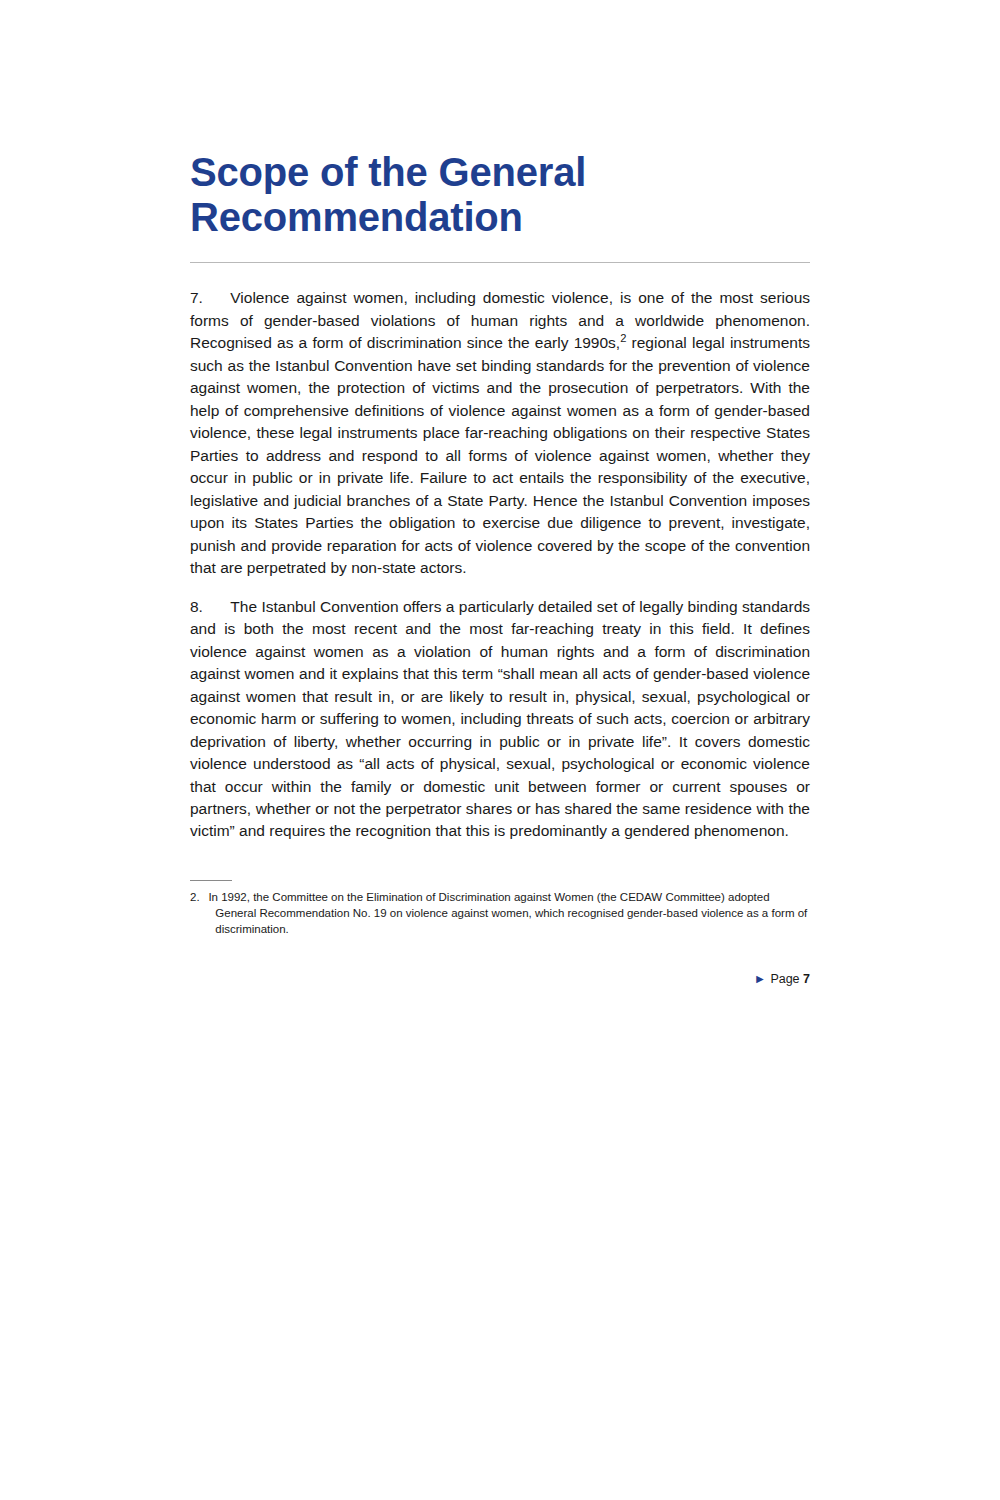Scope of the General
Recommendation
7. Violence against women, including domestic violence, is one of the most serious forms of gender-based violations of human rights and a worldwide phenomenon. Recognised as a form of discrimination since the early 1990s,2 regional legal instruments such as the Istanbul Convention have set binding standards for the prevention of violence against women, the protection of victims and the prosecution of perpetrators. With the help of comprehensive definitions of violence against women as a form of gender-based violence, these legal instruments place far-reaching obligations on their respective States Parties to address and respond to all forms of violence against women, whether they occur in public or in private life. Failure to act entails the responsibility of the executive, legislative and judicial branches of a State Party. Hence the Istanbul Convention imposes upon its States Parties the obligation to exercise due diligence to prevent, investigate, punish and provide reparation for acts of violence covered by the scope of the convention that are perpetrated by non-state actors.
8. The Istanbul Convention offers a particularly detailed set of legally binding standards and is both the most recent and the most far-reaching treaty in this field. It defines violence against women as a violation of human rights and a form of discrimination against women and it explains that this term “shall mean all acts of gender-based violence against women that result in, or are likely to result in, physical, sexual, psychological or economic harm or suffering to women, including threats of such acts, coercion or arbitrary deprivation of liberty, whether occurring in public or in private life”. It covers domestic violence understood as “all acts of physical, sexual, psychological or economic violence that occur within the family or domestic unit between former or current spouses or partners, whether or not the perpetrator shares or has shared the same residence with the victim” and requires the recognition that this is predominantly a gendered phenomenon.
2. In 1992, the Committee on the Elimination of Discrimination against Women (the CEDAW Committee) adopted General Recommendation No. 19 on violence against women, which recognised gender-based violence as a form of discrimination.
►Page 7